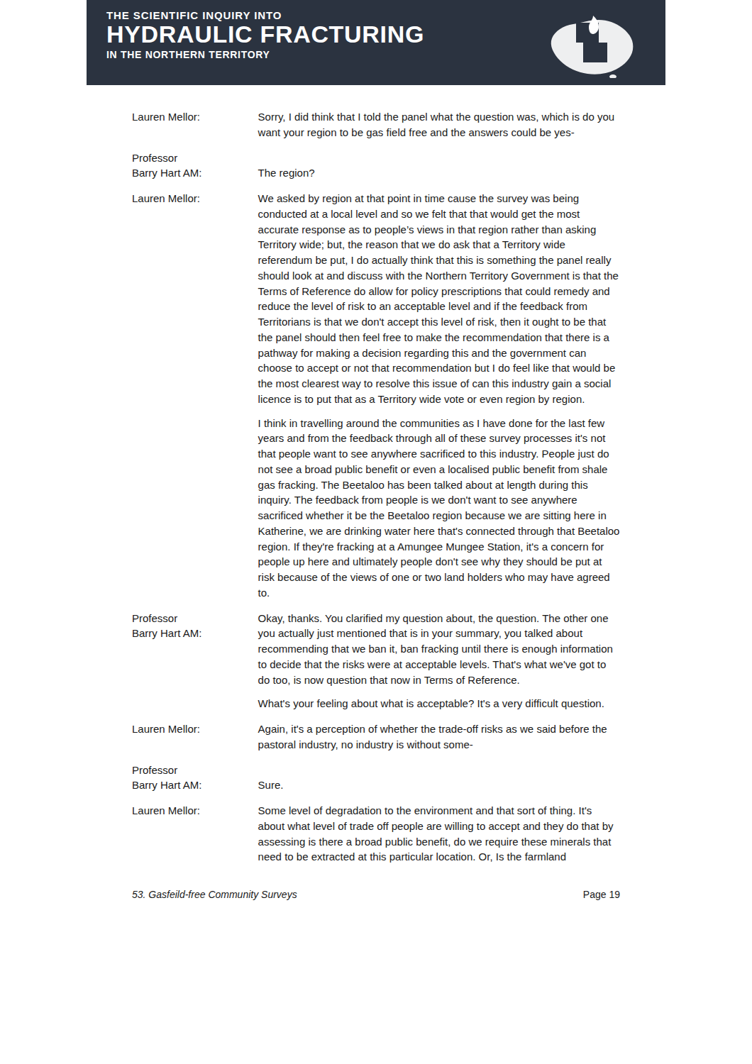THE SCIENTIFIC INQUIRY INTO
HYDRAULIC FRACTURING
IN THE NORTHERN TERRITORY
| Lauren Mellor: | Sorry, I did think that I told the panel what the question was, which is do you want your region to be gas field free and the answers could be yes- |
| Professor Barry Hart AM: | The region? |
| Lauren Mellor: | We asked by region at that point in time cause the survey was being conducted at a local level and so we felt that that would get the most accurate response as to people’s views in that region rather than asking Territory wide; but, the reason that we do ask that a Territory wide referendum be put, I do actually think that this is something the panel really should look at and discuss with the Northern Territory Government is that the Terms of Reference do allow for policy prescriptions that could remedy and reduce the level of risk to an acceptable level and if the feedback from Territorians is that we don't accept this level of risk, then it ought to be that the panel should then feel free to make the recommendation that there is a pathway for making a decision regarding this and the government can choose to accept or not that recommendation but I do feel like that would be the most clearest way to resolve this issue of can this industry gain a social licence is to put that as a Territory wide vote or even region by region. I think in travelling around the communities as I have done for the last few years and from the feedback through all of these survey processes it's not that people want to see anywhere sacrificed to this industry. People just do not see a broad public benefit or even a localised public benefit from shale gas fracking. The Beetaloo has been talked about at length during this inquiry. The feedback from people is we don't want to see anywhere sacrificed whether it be the Beetaloo region because we are sitting here in Katherine, we are drinking water here that's connected through that Beetaloo region. If they're fracking at a Amungee Mungee Station, it's a concern for people up here and ultimately people don't see why they should be put at risk because of the views of one or two land holders who may have agreed to. |
| Professor Barry Hart AM: | Okay, thanks. You clarified my question about, the question. The other one you actually just mentioned that is in your summary, you talked about recommending that we ban it, ban fracking until there is enough information to decide that the risks were at acceptable levels. That's what we've got to do too, is now question that now in Terms of Reference. What's your feeling about what is acceptable? It's a very difficult question. |
| Lauren Mellor: | Again, it's a perception of whether the trade-off risks as we said before the pastoral industry, no industry is without some- |
| Professor Barry Hart AM: | Sure. |
| Lauren Mellor: | Some level of degradation to the environment and that sort of thing. It's about what level of trade off people are willing to accept and they do that by assessing is there a broad public benefit, do we require these minerals that need to be extracted at this particular location. Or, Is the farmland |
53. Gasfeild-free Community Surveys
Page 19